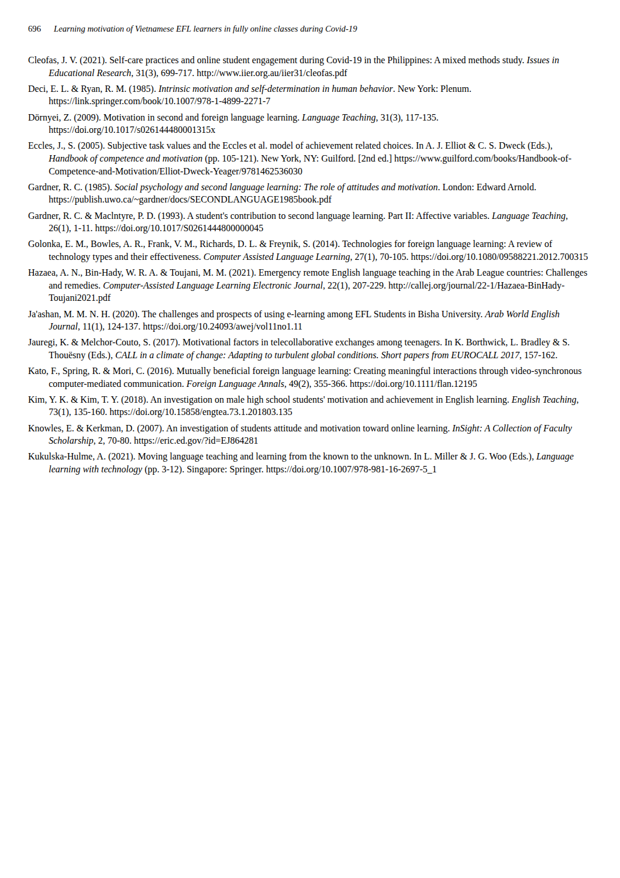696 Learning motivation of Vietnamese EFL learners in fully online classes during Covid-19
Cleofas, J. V. (2021). Self-care practices and online student engagement during Covid-19 in the Philippines: A mixed methods study. Issues in Educational Research, 31(3), 699-717. http://www.iier.org.au/iier31/cleofas.pdf
Deci, E. L. & Ryan, R. M. (1985). Intrinsic motivation and self-determination in human behavior. New York: Plenum. https://link.springer.com/book/10.1007/978-1-4899-2271-7
Dörnyei, Z. (2009). Motivation in second and foreign language learning. Language Teaching, 31(3), 117-135. https://doi.org/10.1017/s026144480001315x
Eccles, J., S. (2005). Subjective task values and the Eccles et al. model of achievement related choices. In A. J. Elliot & C. S. Dweck (Eds.), Handbook of competence and motivation (pp. 105-121). New York, NY: Guilford. [2nd ed.] https://www.guilford.com/books/Handbook-of-Competence-and-Motivation/Elliot-Dweck-Yeager/9781462536030
Gardner, R. C. (1985). Social psychology and second language learning: The role of attitudes and motivation. London: Edward Arnold. https://publish.uwo.ca/~gardner/docs/SECONDLANGUAGE1985book.pdf
Gardner, R. C. & Maclntyre, P. D. (1993). A student's contribution to second language learning. Part II: Affective variables. Language Teaching, 26(1), 1-11. https://doi.org/10.1017/S0261444800000045
Golonka, E. M., Bowles, A. R., Frank, V. M., Richards, D. L. & Freynik, S. (2014). Technologies for foreign language learning: A review of technology types and their effectiveness. Computer Assisted Language Learning, 27(1), 70-105. https://doi.org/10.1080/09588221.2012.700315
Hazaea, A. N., Bin-Hady, W. R. A. & Toujani, M. M. (2021). Emergency remote English language teaching in the Arab League countries: Challenges and remedies. Computer-Assisted Language Learning Electronic Journal, 22(1), 207-229. http://callej.org/journal/22-1/Hazaea-BinHady-Toujani2021.pdf
Ja'ashan, M. M. N. H. (2020). The challenges and prospects of using e-learning among EFL Students in Bisha University. Arab World English Journal, 11(1), 124-137. https://doi.org/10.24093/awej/vol11no1.11
Jauregi, K. & Melchor-Couto, S. (2017). Motivational factors in telecollaborative exchanges among teenagers. In K. Borthwick, L. Bradley & S. Thouësny (Eds.), CALL in a climate of change: Adapting to turbulent global conditions. Short papers from EUROCALL 2017, 157-162.
Kato, F., Spring, R. & Mori, C. (2016). Mutually beneficial foreign language learning: Creating meaningful interactions through video-synchronous computer-mediated communication. Foreign Language Annals, 49(2), 355-366. https://doi.org/10.1111/flan.12195
Kim, Y. K. & Kim, T. Y. (2018). An investigation on male high school students' motivation and achievement in English learning. English Teaching, 73(1), 135-160. https://doi.org/10.15858/engtea.73.1.201803.135
Knowles, E. & Kerkman, D. (2007). An investigation of students attitude and motivation toward online learning. InSight: A Collection of Faculty Scholarship, 2, 70-80. https://eric.ed.gov/?id=EJ864281
Kukulska-Hulme, A. (2021). Moving language teaching and learning from the known to the unknown. In L. Miller & J. G. Woo (Eds.), Language learning with technology (pp. 3-12). Singapore: Springer. https://doi.org/10.1007/978-981-16-2697-5_1